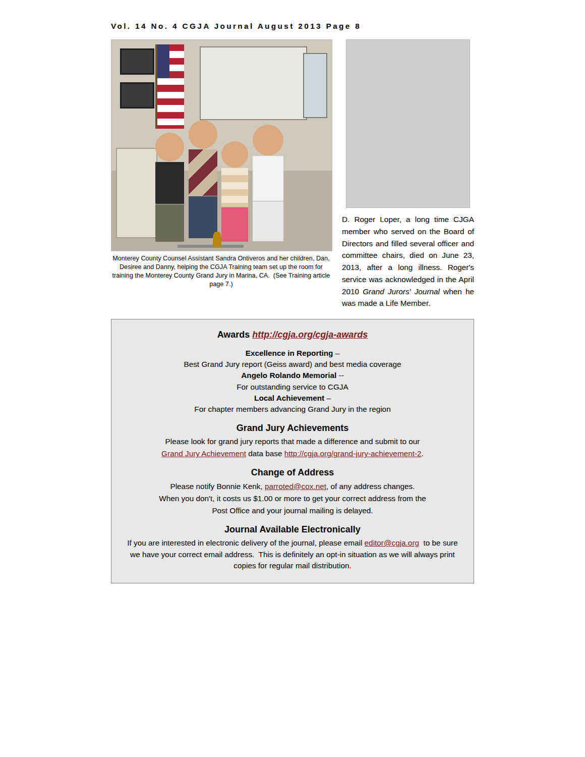Vol. 14 No. 4 CGJA Journal August 2013 Page 8
Monterey County Counsel Assistant Sandra Ontiveros and her children, Dan, Desiree and Danny, helping the CGJA Training team set up the room for training the Monterey County Grand Jury in Marina, CA. (See Training article page 7.)
D. Roger Loper, a long time CJGA member who served on the Board of Directors and filled several officer and committee chairs, died on June 23, 2013, after a long illness. Roger's service was acknowledged in the April 2010 Grand Jurors' Journal when he was made a Life Member.
Awards http://cgja.org/cgja-awards
Excellence in Reporting –
Best Grand Jury report (Geiss award) and best media coverage
Angelo Rolando Memorial --
For outstanding service to CGJA
Local Achievement –
For chapter members advancing Grand Jury in the region
Grand Jury Achievements
Please look for grand jury reports that made a difference and submit to our
Grand Jury Achievement data base http://cgja.org/grand-jury-achievement-2.
Change of Address
Please notify Bonnie Kenk, parroted@cox.net, of any address changes.
When you don't, it costs us $1.00 or more to get your correct address from the
Post Office and your journal mailing is delayed.
Journal Available Electronically
If you are interested in electronic delivery of the journal, please email editor@cgja.org to be sure we have your correct email address. This is definitely an opt-in situation as we will always print copies for regular mail distribution.